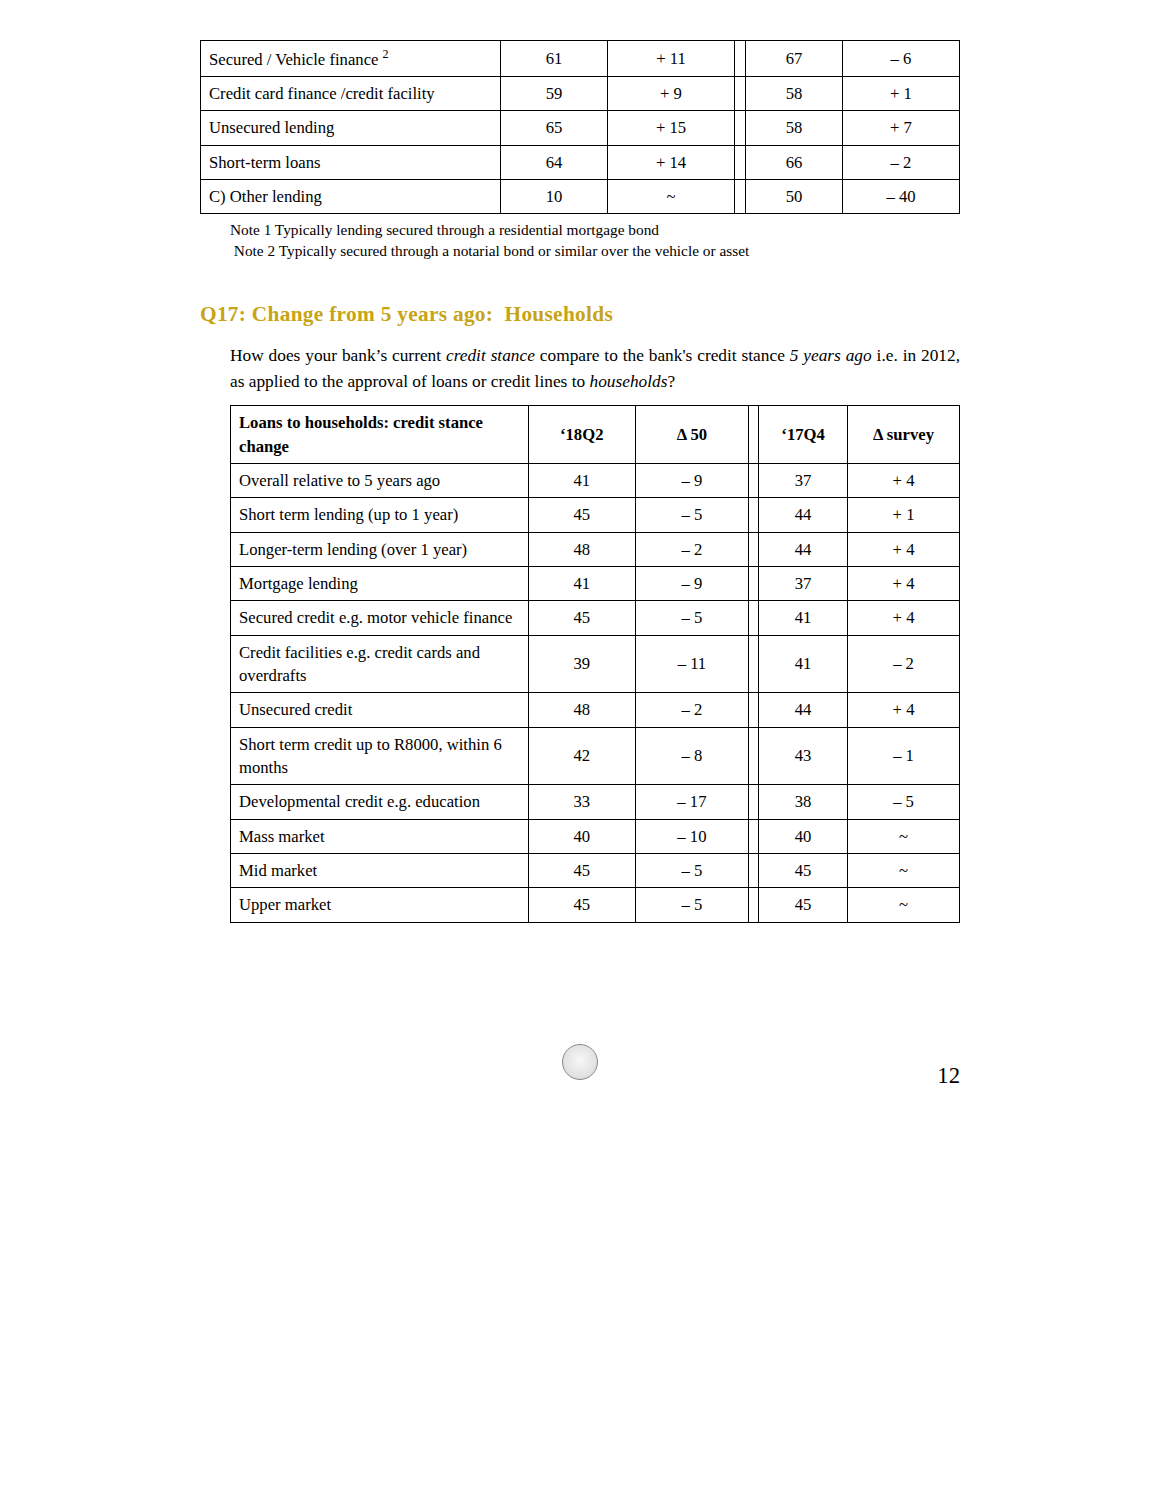| Secured / Vehicle finance 2 | 61 | + 11 | | 67 | – 6 |
| Credit card finance /credit facility | 59 | + 9 | | 58 | + 1 |
| Unsecured lending | 65 | + 15 | | 58 | + 7 |
| Short-term loans | 64 | + 14 | | 66 | – 2 |
| C) Other lending | 10 | ~ | | 50 | – 40 |
Note 1 Typically lending secured through a residential mortgage bond
Note 2 Typically secured through a notarial bond or similar over the vehicle or asset
Q17: Change from 5 years ago: Households
How does your bank’s current credit stance compare to the bank's credit stance 5 years ago i.e. in 2012, as applied to the approval of loans or credit lines to households?
| Loans to households: credit stance change | ‘18Q2 | Δ 50 | | ‘17Q4 | Δ survey |
| --- | --- | --- | --- | --- | --- |
| Overall relative to 5 years ago | 41 | – 9 | | 37 | + 4 |
| Short term lending (up to 1 year) | 45 | – 5 | | 44 | + 1 |
| Longer-term lending (over 1 year) | 48 | – 2 | | 44 | + 4 |
| Mortgage lending | 41 | – 9 | | 37 | + 4 |
| Secured credit e.g. motor vehicle finance | 45 | – 5 | | 41 | + 4 |
| Credit facilities e.g. credit cards and overdrafts | 39 | – 11 | | 41 | – 2 |
| Unsecured credit | 48 | – 2 | | 44 | + 4 |
| Short term credit up to R8000, within 6 months | 42 | – 8 | | 43 | – 1 |
| Developmental credit e.g. education | 33 | – 17 | | 38 | – 5 |
| Mass market | 40 | – 10 | | 40 | ~ |
| Mid market | 45 | – 5 | | 45 | ~ |
| Upper market | 45 | – 5 | | 45 | ~ |
12